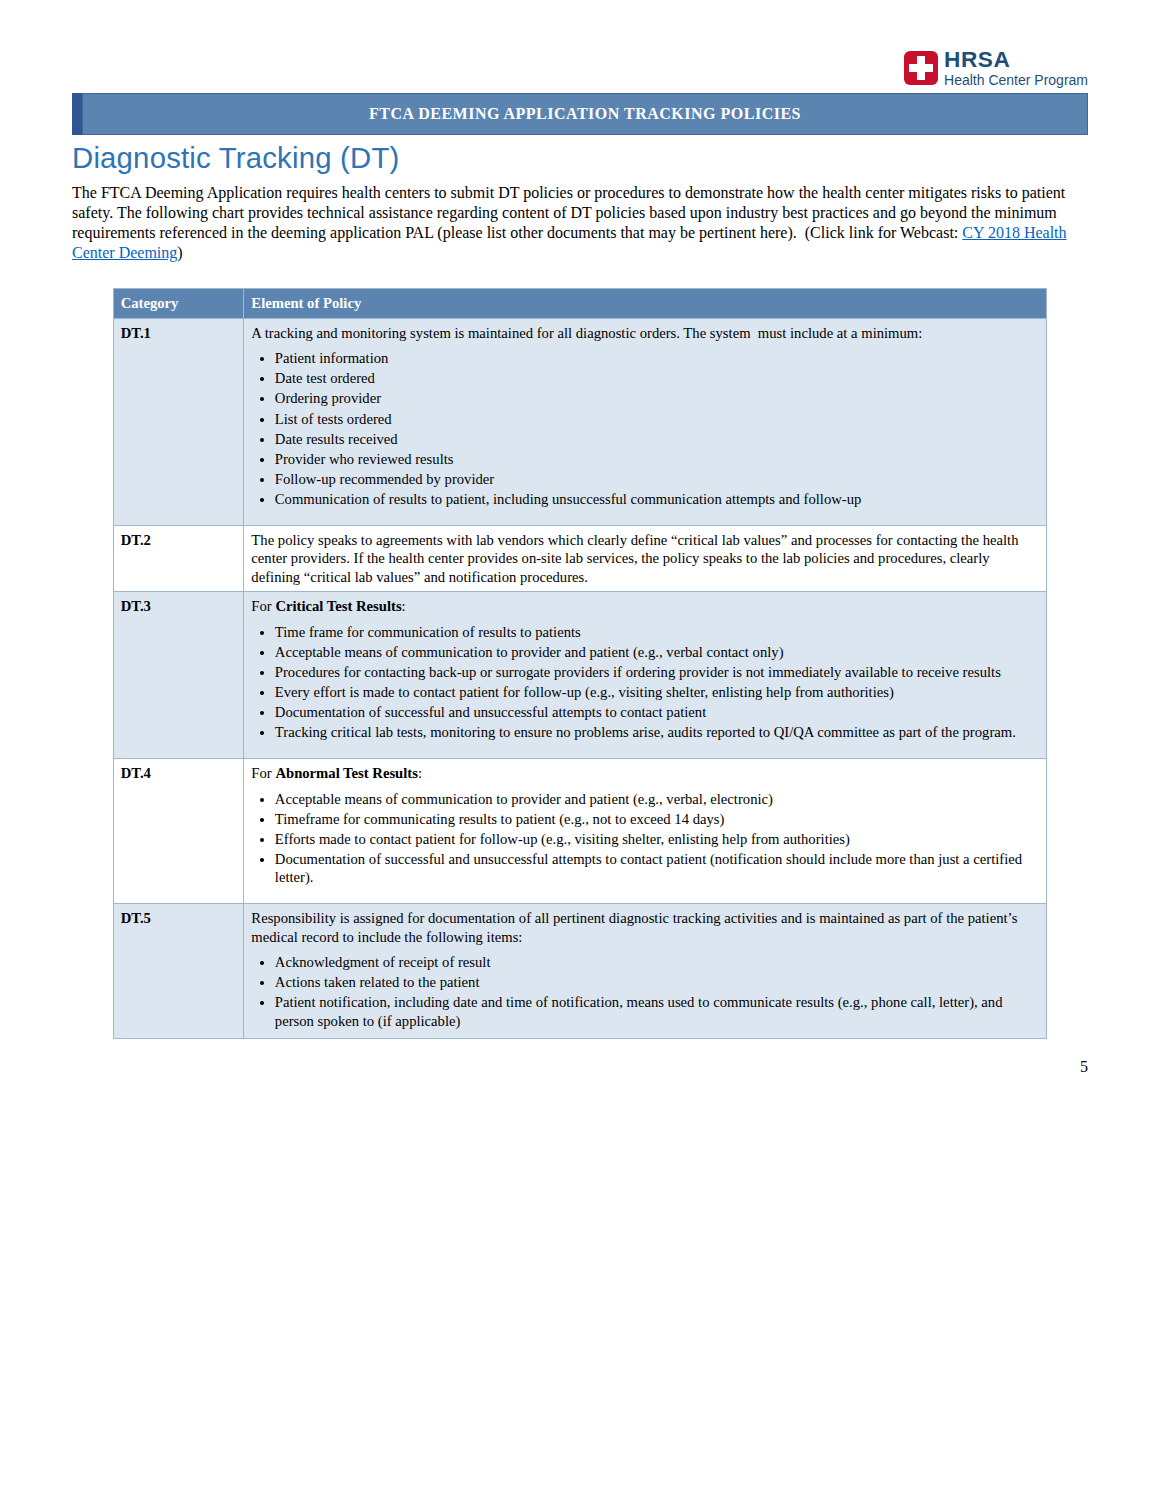HRSA
Health Center Program
FTCA DEEMING APPLICATION TRACKING POLICIES
Diagnostic Tracking (DT)
The FTCA Deeming Application requires health centers to submit DT policies or procedures to demonstrate how the health center mitigates risks to patient safety. The following chart provides technical assistance regarding content of DT policies based upon industry best practices and go beyond the minimum requirements referenced in the deeming application PAL (please list other documents that may be pertinent here). (Click link for Webcast: CY 2018 Health Center Deeming)
| Category | Element of Policy |
| --- | --- |
| DT.1 | A tracking and monitoring system is maintained for all diagnostic orders. The system must include at a minimum: Patient information Date test ordered Ordering provider List of tests ordered Date results received Provider who reviewed results Follow-up recommended by provider Communication of results to patient, including unsuccessful communication attempts and follow-up |
| DT.2 | The policy speaks to agreements with lab vendors which clearly define “critical lab values” and processes for contacting the health center providers. If the health center provides on-site lab services, the policy speaks to the lab policies and procedures, clearly defining “critical lab values” and notification procedures. |
| DT.3 | For Critical Test Results : Time frame for communication of results to patients Acceptable means of communication to provider and patient (e.g., verbal contact only) Procedures for contacting back-up or surrogate providers if ordering provider is not immediately available to receive results Every effort is made to contact patient for follow-up (e.g., visiting shelter, enlisting help from authorities) Documentation of successful and unsuccessful attempts to contact patient Tracking critical lab tests, monitoring to ensure no problems arise, audits reported to QI/QA committee as part of the program. |
| DT.4 | For Abnormal Test Results : Acceptable means of communication to provider and patient (e.g., verbal, electronic) Timeframe for communicating results to patient (e.g., not to exceed 14 days) Efforts made to contact patient for follow-up (e.g., visiting shelter, enlisting help from authorities) Documentation of successful and unsuccessful attempts to contact patient (notification should include more than just a certified letter). |
| DT.5 | Responsibility is assigned for documentation of all pertinent diagnostic tracking activities and is maintained as part of the patient’s medical record to include the following items: Acknowledgment of receipt of result Actions taken related to the patient Patient notification, including date and time of notification, means used to communicate results (e.g., phone call, letter), and person spoken to (if applicable) |
5